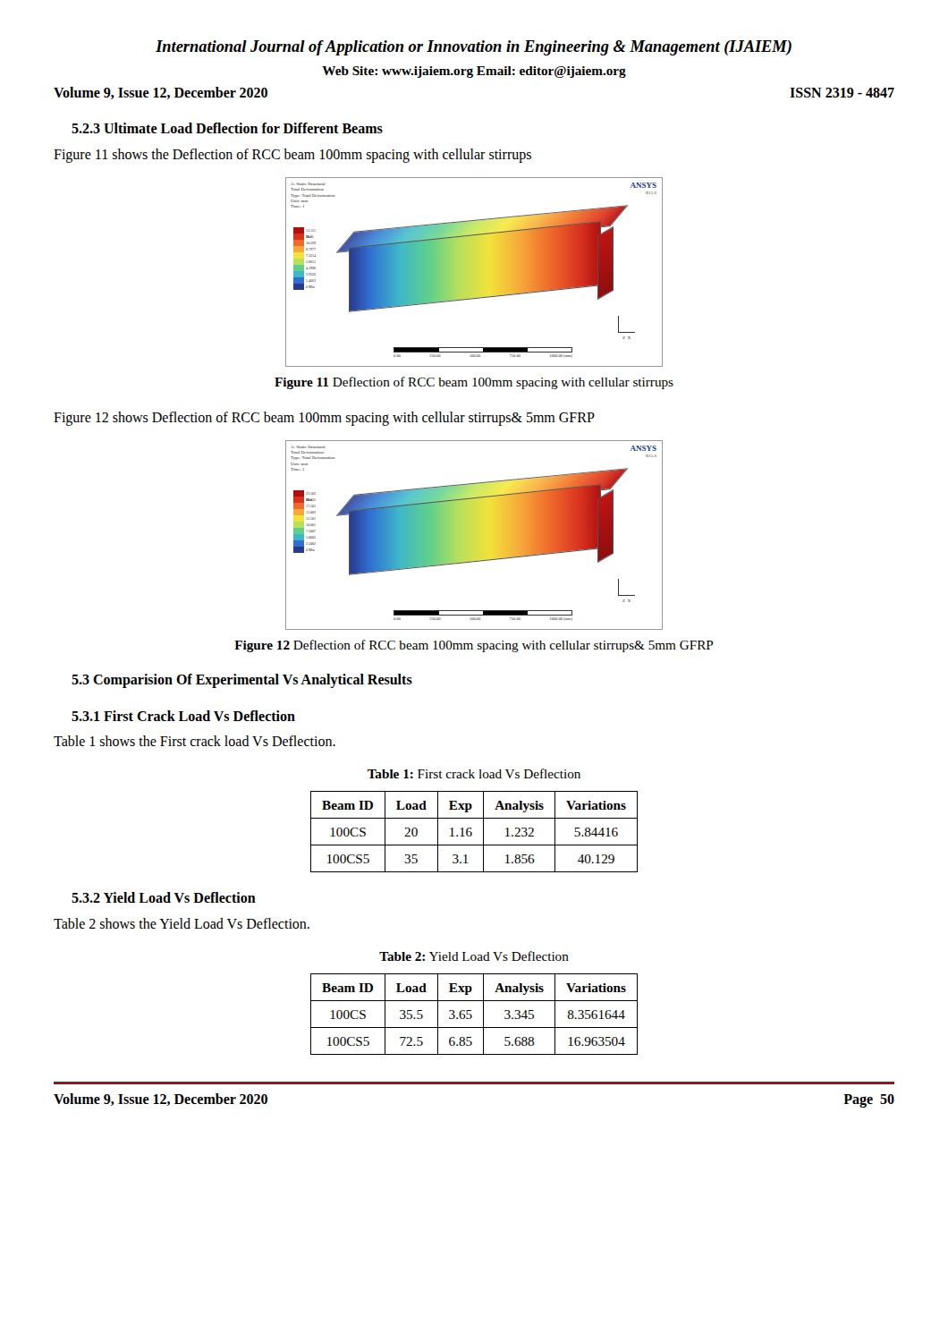International Journal of Application or Innovation in Engineering & Management (IJAIEM)
Web Site: www.ijaiem.org Email: editor@ijaiem.org
Volume 9, Issue 12, December 2020 ISSN 2319 - 4847
5.2.3 Ultimate Load Deflection for Different Beams
Figure 11 shows the Deflection of RCC beam 100mm spacing with cellular stirrups
A: Static Structural
Total Deformation
Type: Total Deformation
Unit: mm
Time: 1
ANSYSR15.0
13.151 Max
11.71
10.269
8.7977
7.3314
5.8651
4.3988
2.9326
1.4663
0 Min
Z X
0.00250.00500.00750.001000.00 (mm)
Figure 11 Deflection of RCC beam 100mm spacing with cellular stirrups
Figure 12 shows Deflection of RCC beam 100mm spacing with cellular stirrups& 5mm GFRP
A: Static Structural
Total Deformation
Type: Total Deformation
Unit: mm
Time: 1
ANSYSR15.0
22.502 Max
20.035
17.501
15.002
12.501
10.001
7.5007
5.0005
2.5002
0 Min
Z X
0.00250.00500.00750.001000.00 (mm)
Figure 12 Deflection of RCC beam 100mm spacing with cellular stirrups& 5mm GFRP
5.3 Comparision Of Experimental Vs Analytical Results
5.3.1 First Crack Load Vs Deflection
Table 1 shows the First crack load Vs Deflection.
Table 1: First crack load Vs Deflection
| Beam ID | Load | Exp | Analysis | Variations |
| --- | --- | --- | --- | --- |
| 100CS | 20 | 1.16 | 1.232 | 5.84416 |
| 100CS5 | 35 | 3.1 | 1.856 | 40.129 |
5.3.2 Yield Load Vs Deflection
Table 2 shows the Yield Load Vs Deflection.
Table 2: Yield Load Vs Deflection
| Beam ID | Load | Exp | Analysis | Variations |
| --- | --- | --- | --- | --- |
| 100CS | 35.5 | 3.65 | 3.345 | 8.3561644 |
| 100CS5 | 72.5 | 6.85 | 5.688 | 16.963504 |
Volume 9, Issue 12, December 2020 Page 50